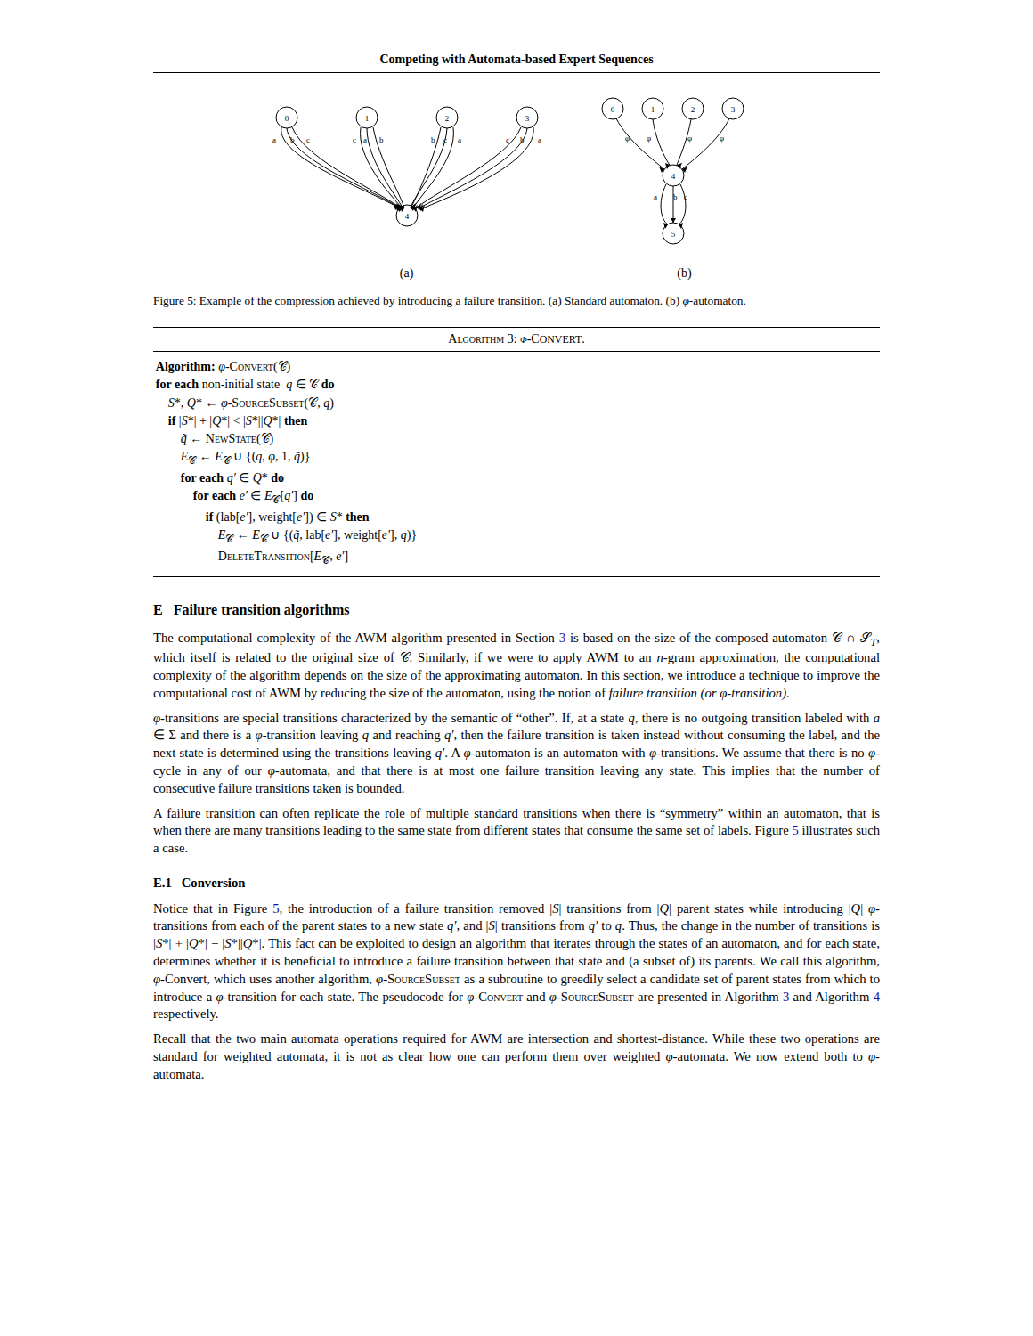Competing with Automata-based Expert Sequences
0 1 2 3 4 a b c c a b b c a c b a
(a)
0 1 2 3 4 5 φ φ φ φ a b c
(b)
Figure 5: Example of the compression achieved by introducing a failure transition. (a) Standard automaton. (b) φ-automaton.
Algorithm 3: φ-CONVERT.
Algorithm: φ-Convert(𝒞)
for each non-initial state q ∈ 𝒞 do
S*, Q* ← φ-SourceSubset(𝒞, q)
if |S*| + |Q*| < |S*||Q*| then
q̃ ← NewState(𝒞)
E𝒞 ← E𝒞 ∪ {(q, φ, 1, q̃)}
for each q′ ∈ Q* do
for each e′ ∈ E𝒞[q′] do
if (lab[e′], weight[e′]) ∈ S* then
E𝒞 ← E𝒞 ∪ {(q̃, lab[e′], weight[e′], q)}
DeleteTransition[E𝒞, e′]
E Failure transition algorithms
The computational complexity of the AWM algorithm presented in Section 3 is based on the size of the composed automaton 𝒞 ∩ 𝒮T, which itself is related to the original size of 𝒞. Similarly, if we were to apply AWM to an n-gram approximation, the computational complexity of the algorithm depends on the size of the approximating automaton. In this section, we introduce a technique to improve the computational cost of AWM by reducing the size of the automaton, using the notion of failure transition (or φ-transition).
φ-transitions are special transitions characterized by the semantic of “other”. If, at a state q, there is no outgoing transition labeled with a ∈ Σ and there is a φ-transition leaving q and reaching q′, then the failure transition is taken instead without consuming the label, and the next state is determined using the transitions leaving q′. A φ-automaton is an automaton with φ-transitions. We assume that there is no φ-cycle in any of our φ-automata, and that there is at most one failure transition leaving any state. This implies that the number of consecutive failure transitions taken is bounded.
A failure transition can often replicate the role of multiple standard transitions when there is “symmetry” within an automaton, that is when there are many transitions leading to the same state from different states that consume the same set of labels. Figure 5 illustrates such a case.
E.1 Conversion
Notice that in Figure 5, the introduction of a failure transition removed |S| transitions from |Q| parent states while introducing |Q| φ-transitions from each of the parent states to a new state q′, and |S| transitions from q′ to q. Thus, the change in the number of transitions is |S*| + |Q*| − |S*||Q*|. This fact can be exploited to design an algorithm that iterates through the states of an automaton, and for each state, determines whether it is beneficial to introduce a failure transition between that state and (a subset of) its parents. We call this algorithm, φ-Convert, which uses another algorithm, φ-SourceSubset as a subroutine to greedily select a candidate set of parent states from which to introduce a φ-transition for each state. The pseudocode for φ-Convert and φ-SourceSubset are presented in Algorithm 3 and Algorithm 4 respectively.
Recall that the two main automata operations required for AWM are intersection and shortest-distance. While these two operations are standard for weighted automata, it is not as clear how one can perform them over weighted φ-automata. We now extend both to φ-automata.